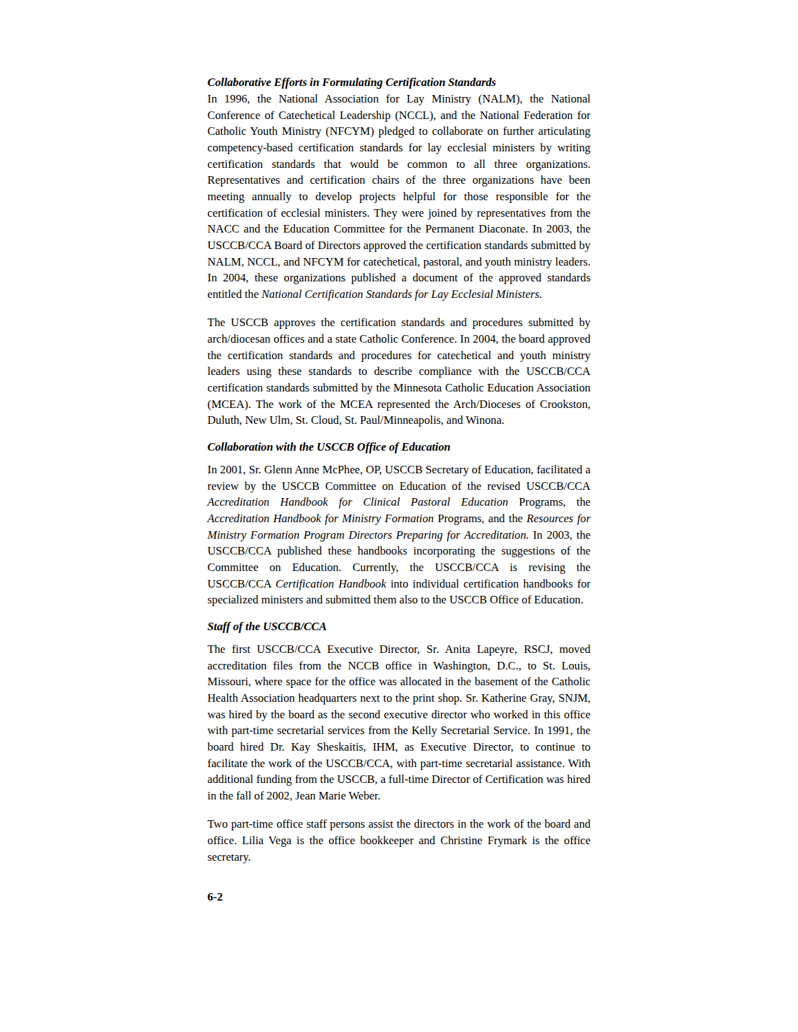Collaborative Efforts in Formulating Certification Standards
In 1996, the National Association for Lay Ministry (NALM), the National Conference of Catechetical Leadership (NCCL), and the National Federation for Catholic Youth Ministry (NFCYM) pledged to collaborate on further articulating competency-based certification standards for lay ecclesial ministers by writing certification standards that would be common to all three organizations. Representatives and certification chairs of the three organizations have been meeting annually to develop projects helpful for those responsible for the certification of ecclesial ministers. They were joined by representatives from the NACC and the Education Committee for the Permanent Diaconate. In 2003, the USCCB/CCA Board of Directors approved the certification standards submitted by NALM, NCCL, and NFCYM for catechetical, pastoral, and youth ministry leaders. In 2004, these organizations published a document of the approved standards entitled the National Certification Standards for Lay Ecclesial Ministers.
The USCCB approves the certification standards and procedures submitted by arch/diocesan offices and a state Catholic Conference. In 2004, the board approved the certification standards and procedures for catechetical and youth ministry leaders using these standards to describe compliance with the USCCB/CCA certification standards submitted by the Minnesota Catholic Education Association (MCEA). The work of the MCEA represented the Arch/Dioceses of Crookston, Duluth, New Ulm, St. Cloud, St. Paul/Minneapolis, and Winona.
Collaboration with the USCCB Office of Education
In 2001, Sr. Glenn Anne McPhee, OP, USCCB Secretary of Education, facilitated a review by the USCCB Committee on Education of the revised USCCB/CCA Accreditation Handbook for Clinical Pastoral Education Programs, the Accreditation Handbook for Ministry Formation Programs, and the Resources for Ministry Formation Program Directors Preparing for Accreditation. In 2003, the USCCB/CCA published these handbooks incorporating the suggestions of the Committee on Education. Currently, the USCCB/CCA is revising the USCCB/CCA Certification Handbook into individual certification handbooks for specialized ministers and submitted them also to the USCCB Office of Education.
Staff of the USCCB/CCA
The first USCCB/CCA Executive Director, Sr. Anita Lapeyre, RSCJ, moved accreditation files from the NCCB office in Washington, D.C., to St. Louis, Missouri, where space for the office was allocated in the basement of the Catholic Health Association headquarters next to the print shop. Sr. Katherine Gray, SNJM, was hired by the board as the second executive director who worked in this office with part-time secretarial services from the Kelly Secretarial Service. In 1991, the board hired Dr. Kay Sheskaitis, IHM, as Executive Director, to continue to facilitate the work of the USCCB/CCA, with part-time secretarial assistance. With additional funding from the USCCB, a full-time Director of Certification was hired in the fall of 2002, Jean Marie Weber.
Two part-time office staff persons assist the directors in the work of the board and office. Lilia Vega is the office bookkeeper and Christine Frymark is the office secretary.
6-2